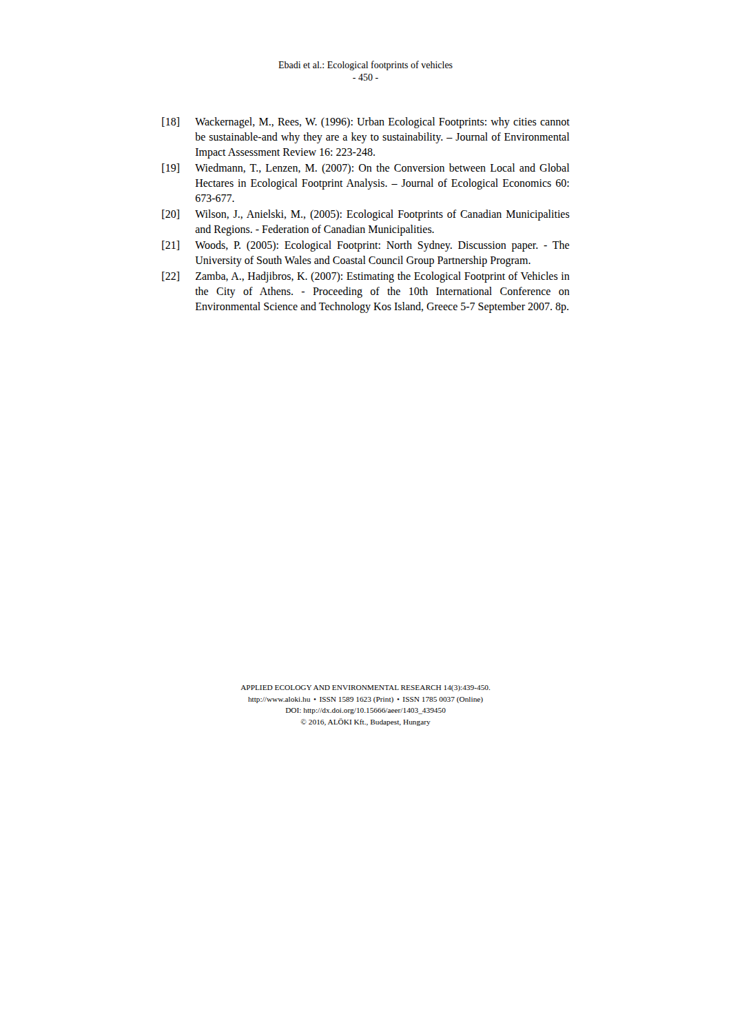Ebadi et al.: Ecological footprints of vehicles - 450 -
[18] Wackernagel, M., Rees, W. (1996): Urban Ecological Footprints: why cities cannot be sustainable-and why they are a key to sustainability. – Journal of Environmental Impact Assessment Review 16: 223-248.
[19] Wiedmann, T., Lenzen, M. (2007): On the Conversion between Local and Global Hectares in Ecological Footprint Analysis. – Journal of Ecological Economics 60: 673-677.
[20] Wilson, J., Anielski, M., (2005): Ecological Footprints of Canadian Municipalities and Regions. - Federation of Canadian Municipalities.
[21] Woods, P. (2005): Ecological Footprint: North Sydney. Discussion paper. - The University of South Wales and Coastal Council Group Partnership Program.
[22] Zamba, A., Hadjibros, K. (2007): Estimating the Ecological Footprint of Vehicles in the City of Athens. - Proceeding of the 10th International Conference on Environmental Science and Technology Kos Island, Greece 5-7 September 2007. 8p.
APPLIED ECOLOGY AND ENVIRONMENTAL RESEARCH 14(3):439-450.
http://www.aloki.hu • ISSN 1589 1623 (Print) • ISSN 1785 0037 (Online)
DOI: http://dx.doi.org/10.15666/aeer/1403_439450
© 2016, ALÖKI Kft., Budapest, Hungary